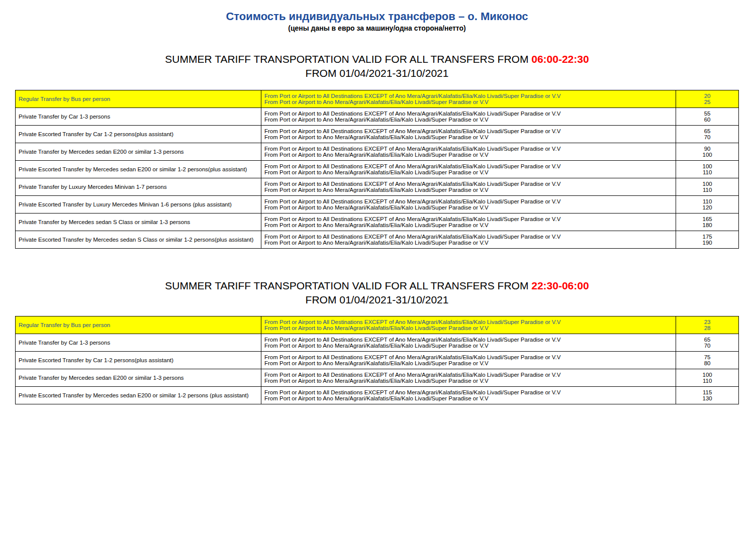Стоимость индивидуальных трансферов – о. Миконос
(цены даны в евро за машину/одна сторона/нетто)
SUMMER TARIFF TRANSPORTATION VALID FOR ALL TRANSFERS FROM 06:00-22:30
FROM 01/04/2021-31/10/2021
| Regular Transfer by Bus per person | From Port or Airport to All Destinations EXCEPT of Ano Mera/Agrari/Kalafatis/Elia/Kalo Livadi/Super Paradise or V.V From Port or Airport to Ano Mera/Agrari/Kalafatis/Elia/Kalo Livadi/Super Paradise or V.V | 20 25 |
| Private Transfer by Car 1-3 persons | From Port or Airport to All Destinations EXCEPT of Ano Mera/Agrari/Kalafatis/Elia/Kalo Livadi/Super Paradise or V.V From Port or Airport to Ano Mera/Agrari/Kalafatis/Elia/Kalo Livadi/Super Paradise or V.V | 55 60 |
| Private Escorted Transfer by Car 1-2 persons(plus assistant) | From Port or Airport to All Destinations EXCEPT of Ano Mera/Agrari/Kalafatis/Elia/Kalo Livadi/Super Paradise or V.V From Port or Airport to Ano Mera/Agrari/Kalafatis/Elia/Kalo Livadi/Super Paradise or V.V | 65 70 |
| Private Transfer by Mercedes sedan E200 or similar 1-3 persons | From Port or Airport to All Destinations EXCEPT of Ano Mera/Agrari/Kalafatis/Elia/Kalo Livadi/Super Paradise or V.V From Port or Airport to Ano Mera/Agrari/Kalafatis/Elia/Kalo Livadi/Super Paradise or V.V | 90 100 |
| Private Escorted Transfer by Mercedes sedan E200 or similar 1-2 persons(plus assistant) | From Port or Airport to All Destinations EXCEPT of Ano Mera/Agrari/Kalafatis/Elia/Kalo Livadi/Super Paradise or V.V From Port or Airport to Ano Mera/Agrari/Kalafatis/Elia/Kalo Livadi/Super Paradise or V.V | 100 110 |
| Private Transfer by Luxury Mercedes Minivan 1-7 persons | From Port or Airport to All Destinations EXCEPT of Ano Mera/Agrari/Kalafatis/Elia/Kalo Livadi/Super Paradise or V.V From Port or Airport to Ano Mera/Agrari/Kalafatis/Elia/Kalo Livadi/Super Paradise or V.V | 100 110 |
| Private Escorted Transfer by Luxury Mercedes Minivan 1-6 persons (plus assistant) | From Port or Airport to All Destinations EXCEPT of Ano Mera/Agrari/Kalafatis/Elia/Kalo Livadi/Super Paradise or V.V From Port or Airport to Ano Mera/Agrari/Kalafatis/Elia/Kalo Livadi/Super Paradise or V.V | 110 120 |
| Private Transfer by Mercedes sedan S Class or similar 1-3 persons | From Port or Airport to All Destinations EXCEPT of Ano Mera/Agrari/Kalafatis/Elia/Kalo Livadi/Super Paradise or V.V From Port or Airport to Ano Mera/Agrari/Kalafatis/Elia/Kalo Livadi/Super Paradise or V.V | 165 180 |
| Private Escorted Transfer by Mercedes sedan S Class or similar 1-2 persons(plus assistant) | From Port or Airport to All Destinations EXCEPT of Ano Mera/Agrari/Kalafatis/Elia/Kalo Livadi/Super Paradise or V.V From Port or Airport to Ano Mera/Agrari/Kalafatis/Elia/Kalo Livadi/Super Paradise or V.V | 175 190 |
SUMMER TARIFF TRANSPORTATION VALID FOR ALL TRANSFERS FROM 22:30-06:00
FROM 01/04/2021-31/10/2021
| Regular Transfer by Bus per person | From Port or Airport to All Destinations EXCEPT of Ano Mera/Agrari/Kalafatis/Elia/Kalo Livadi/Super Paradise or V.V From Port or Airport to Ano Mera/Agrari/Kalafatis/Elia/Kalo Livadi/Super Paradise or V.V | 23 28 |
| Private Transfer by Car 1-3 persons | From Port or Airport to All Destinations EXCEPT of Ano Mera/Agrari/Kalafatis/Elia/Kalo Livadi/Super Paradise or V.V From Port or Airport to Ano Mera/Agrari/Kalafatis/Elia/Kalo Livadi/Super Paradise or V.V | 65 70 |
| Private Escorted Transfer by Car 1-2 persons(plus assistant) | From Port or Airport to All Destinations EXCEPT of Ano Mera/Agrari/Kalafatis/Elia/Kalo Livadi/Super Paradise or V.V From Port or Airport to Ano Mera/Agrari/Kalafatis/Elia/Kalo Livadi/Super Paradise or V.V | 75 80 |
| Private Transfer by Mercedes sedan E200 or similar 1-3 persons | From Port or Airport to All Destinations EXCEPT of Ano Mera/Agrari/Kalafatis/Elia/Kalo Livadi/Super Paradise or V.V From Port or Airport to Ano Mera/Agrari/Kalafatis/Elia/Kalo Livadi/Super Paradise or V.V | 100 110 |
| Private Escorted Transfer by Mercedes sedan E200 or similar 1-2 persons (plus assistant) | From Port or Airport to All Destinations EXCEPT of Ano Mera/Agrari/Kalafatis/Elia/Kalo Livadi/Super Paradise or V.V From Port or Airport to Ano Mera/Agrari/Kalafatis/Elia/Kalo Livadi/Super Paradise or V.V | 115 130 |